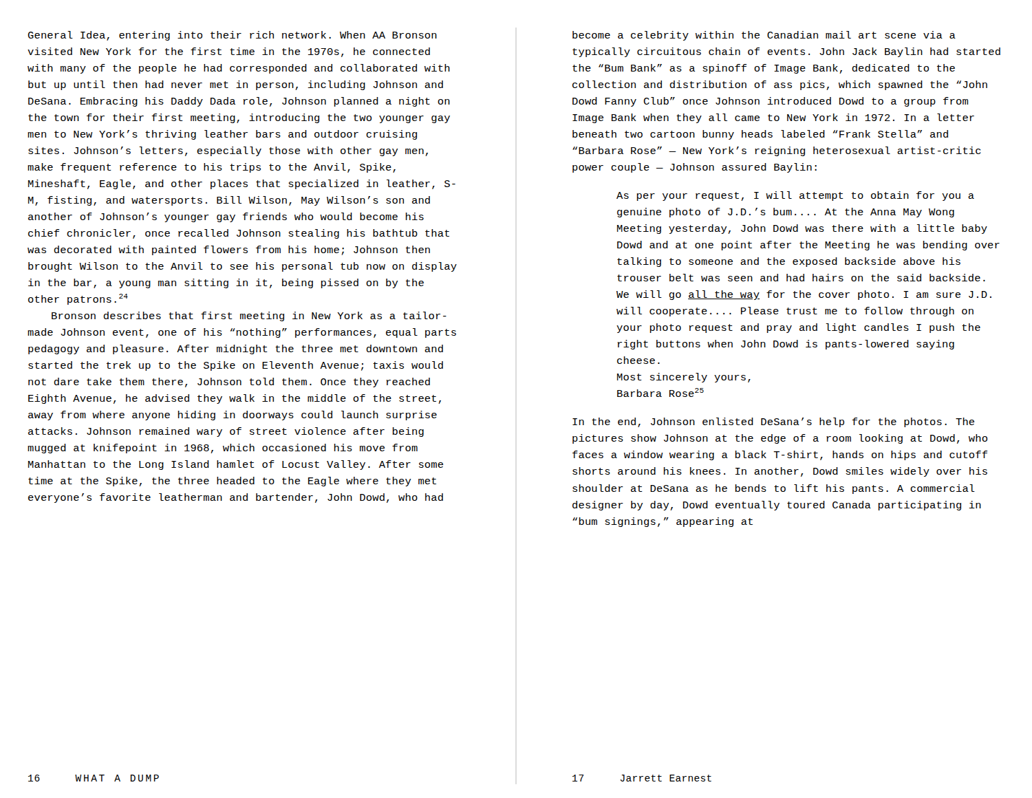General Idea, entering into their rich network. When AA Bronson visited New York for the first time in the 1970s, he connected with many of the people he had corresponded and collaborated with but up until then had never met in person, including Johnson and DeSana. Embracing his Daddy Dada role, Johnson planned a night on the town for their first meeting, introducing the two younger gay men to New York’s thriving leather bars and outdoor cruising sites. Johnson’s letters, especially those with other gay men, make frequent reference to his trips to the Anvil, Spike, Mineshaft, Eagle, and other places that specialized in leather, S-M, fisting, and watersports. Bill Wilson, May Wilson’s son and another of Johnson’s younger gay friends who would become his chief chronicler, once recalled Johnson stealing his bathtub that was decorated with painted flowers from his home; Johnson then brought Wilson to the Anvil to see his personal tub now on display in the bar, a young man sitting in it, being pissed on by the other patrons.24
Bronson describes that first meeting in New York as a tailor-made Johnson event, one of his “nothing” performances, equal parts pedagogy and pleasure. After midnight the three met downtown and started the trek up to the Spike on Eleventh Avenue; taxis would not dare take them there, Johnson told them. Once they reached Eighth Avenue, he advised they walk in the middle of the street, away from where anyone hiding in doorways could launch surprise attacks. Johnson remained wary of street violence after being mugged at knifepoint in 1968, which occasioned his move from Manhattan to the Long Island hamlet of Locust Valley. After some time at the Spike, the three headed to the Eagle where they met everyone’s favorite leatherman and bartender, John Dowd, who had
16 WHAT A DUMP
become a celebrity within the Canadian mail art scene via a typically circuitous chain of events. John Jack Baylin had started the “Bum Bank” as a spinoff of Image Bank, dedicated to the collection and distribution of ass pics, which spawned the “John Dowd Fanny Club” once Johnson introduced Dowd to a group from Image Bank when they all came to New York in 1972. In a letter beneath two cartoon bunny heads labeled “Frank Stella” and “Barbara Rose” — New York’s reigning heterosexual artist-critic power couple — Johnson assured Baylin:
As per your request, I will attempt to obtain for you a genuine photo of J.D.’s bum.... At the Anna May Wong Meeting yesterday, John Dowd was there with a little baby Dowd and at one point after the Meeting he was bending over talking to someone and the exposed backside above his trouser belt was seen and had hairs on the said backside. We will go all the way for the cover photo. I am sure J.D. will cooperate.... Please trust me to follow through on your photo request and pray and light candles I push the right buttons when John Dowd is pants-lowered saying cheese.
Most sincerely yours,
Barbara Rose25
In the end, Johnson enlisted DeSana’s help for the photos. The pictures show Johnson at the edge of a room looking at Dowd, who faces a window wearing a black T-shirt, hands on hips and cutoff shorts around his knees. In another, Dowd smiles widely over his shoulder at DeSana as he bends to lift his pants. A commercial designer by day, Dowd eventually toured Canada participating in “bum signings,” appearing at
17 Jarrett Earnest